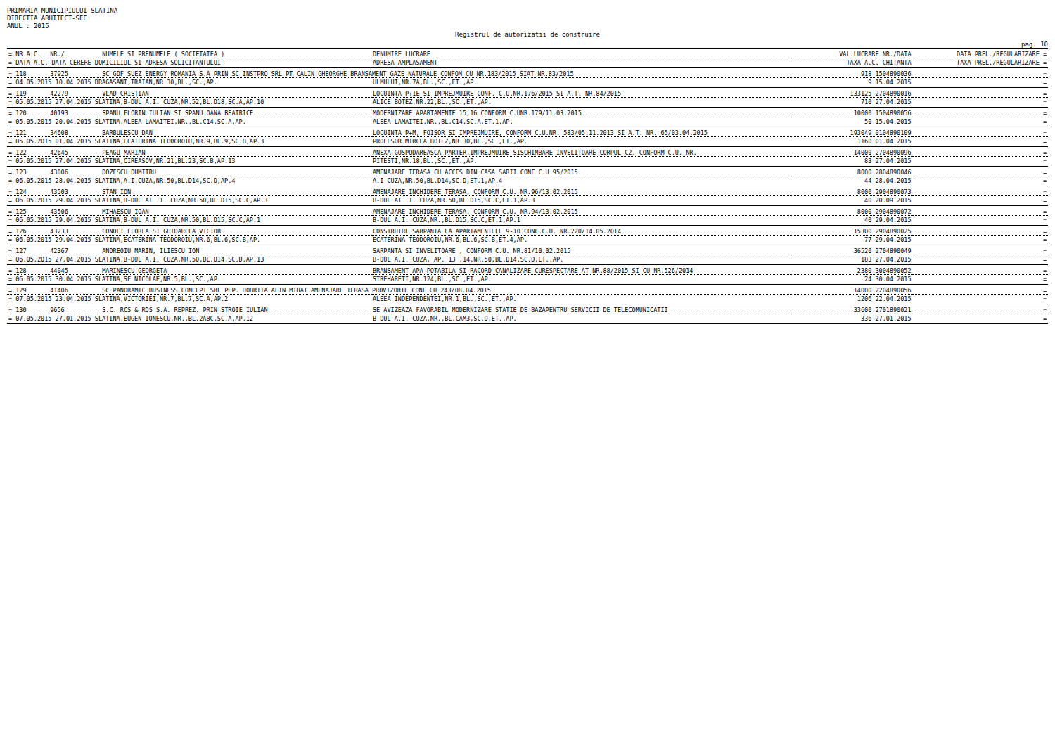PRIMARIA MUNICIPIULUI SLATINA
DIRECTIA ARHITECT-SEF
ANUL : 2015
Registrul de autorizatii de construire
pag. 10
| = NR.A.C. | NR./ | NUMELE SI PRENUMELE ( SOCIETATEA ) | DENUMIRE LUCRARE | VAL.LUCRARE NR./DATA | DATA PREL./REGULARIZARE = |
| = DATA A.C. DATA CERERE DOMICILIUL SI ADRESA SOLICITANTULUI | ADRESA AMPLASAMENT | TAXA A.C. CHITANTA | TAXA PREL./REGULARIZARE = |
| = 118 | 37925 | SC GDF SUEZ ENERGY ROMANIA S.A PRIN SC INSTPRO SRL PT CALIN GHEORGHE BRANSAMENT GAZE NATURALE CONFOM CU NR.183/2015 SIAT NR.83/2015 | 918 1504890036 | = |
| = 04.05.2015 10.04.2015 DRAGASANI,TRAIAN,NR.30,BL.,SC.,AP. | ULMULUI,NR.7A,BL.,SC.,ET.,AP. | 9 15.04.2015 | = |
| = 119 | 42279 | VLAD CRISTIAN | LOCUINTA P+1E SI IMPREJMUIRE CONF. C.U.NR.176/2015 SI A.T. NR.84/2015 | 133125 2704890016 | = |
| = 05.05.2015 27.04.2015 SLATINA,B-DUL A.I. CUZA,NR.52,BL.D18,SC.A,AP.10 | ALICE BOTEZ,NR.22,BL.,SC.,ET.,AP. | 710 27.04.2015 | = |
| = 120 | 40193 | SPANU FLORIN IULIAN SI SPANU OANA BEATRICE | MODERNIZARE APARTAMENTE 15,16 CONFORM C.UNR.179/11.03.2015 | 10000 1504890056 | = |
| = 05.05.2015 20.04.2015 SLATINA,ALEEA LAMAITEI,NR.,BL.C14,SC.A,AP. | ALEEA LAMAITEI,NR.,BL.C14,SC.A,ET.1,AP. | 50 15.04.2015 | = |
| = 121 | 34608 | BARBULESCU DAN | LOCUINTA P+M, FOISOR SI IMPREJMUIRE, CONFORM C.U.NR. 583/05.11.2013 SI A.T. NR. 65/03.04.2015 | 193049 0104890109 | = |
| = 05.05.2015 01.04.2015 SLATINA,ECATERINA TEODOROIU,NR.9,BL.9,SC.B,AP.3 | PROFESOR MIRCEA BOTEZ,NR.30,BL.,SC.,ET.,AP. | 1160 01.04.2015 | = |
| = 122 | 42645 | PEAGU MARIAN | ANEXA GOSPODAREASCA PARTER,IMPREJMUIRE SISCHIMBARE INVELITOARE CORPUL C2, CONFORM C.U. NR. | 14000 2704890096 | = |
| = 05.05.2015 27.04.2015 SLATINA,CIREASOV,NR.21,BL.23,SC.B,AP.13 | PITESTI,NR.18,BL.,SC.,ET.,AP. | 83 27.04.2015 | = |
| = 123 | 43006 | DOZESCU DUMITRU | AMENAJARE TERASA CU ACCES DIN CASA SARII CONF C.U.95/2015 | 8000 2804890046 | = |
| = 06.05.2015 28.04.2015 SLATINA,A.I.CUZA,NR.50,BL.D14,SC.D,AP.4 | A.I CUZA,NR.50,BL.D14,SC.D,ET.1,AP.4 | 44 28.04.2015 | = |
| = 124 | 43503 | STAN ION | AMENAJARE INCHIDERE TERASA, CONFORM C.U. NR.96/13.02.2015 | 8000 2904890073 | = |
| = 06.05.2015 29.04.2015 SLATINA,B-DUL AI .I. CUZA,NR.50,BL.D15,SC.C,AP.3 | B-DUL AI .I. CUZA,NR.50,BL.D15,SC.C,ET.1,AP.3 | 40 20.09.2015 | = |
| = 125 | 43506 | MIHAESCU IOAN | AMENAJARE INCHIDERE TERASA, CONFORM C.U. NR.94/13.02.2015 | 8000 2904890072 | = |
| = 06.05.2015 29.04.2015 SLATINA,B-DUL A.I. CUZA,NR.50,BL.D15,SC.C,AP.1 | B-DUL A.I. CUZA,NR.,BL.D15,SC.C,ET.1,AP.1 | 40 29.04.2015 | = |
| = 126 | 43233 | CONDEI FLOREA SI GHIDARCEA VICTOR | CONSTRUIRE SARPANTA LA APARTAMENTELE 9-10 CONF.C.U. NR.220/14.05.2014 | 15300 2904890025 | = |
| = 06.05.2015 29.04.2015 SLATINA,ECATERINA TEODOROIU,NR.6,BL.6,SC.B,AP. | ECATERINA TEODOROIU,NR.6,BL.6,SC.B,ET.4,AP. | 77 29.04.2015 | = |
| = 127 | 42367 | ANDREOIU MARIN, ILIESCU ION | SARPANTA SI INVELITOARE , CONFORM C.U. NR.81/10.02.2015 | 36520 2704890049 | = |
| = 06.05.2015 27.04.2015 SLATINA,B-DUL A.I. CUZA,NR.50,BL.D14,SC.D,AP.13 | B-DUL A.I. CUZA, AP. 13 ,14,NR.50,BL.D14,SC.D,ET.,AP. | 183 27.04.2015 | = |
| = 128 | 44045 | MARINESCU GEORGETA | BRANSAMENT APA POTABILA SI RACORD CANALIZARE CURESPECTARE AT NR.88/2015 SI CU NR.526/2014 | 2380 3004890052 | = |
| = 06.05.2015 30.04.2015 SLATINA,SF NICOLAE,NR.5,BL.,SC.,AP. | STREHARETI,NR.124,BL.,SC.,ET.,AP. | 24 30.04.2015 | = |
| = 129 | 41406 | SC PANORAMIC BUSINESS CONCEPT SRL PEP. DOBRITA ALIN MIHAI AMENAJARE TERASA PROVIZORIE CONF.CU 243/08.04.2015 | 14000 2204890056 | = |
| = 07.05.2015 23.04.2015 SLATINA,VICTORIEI,NR.7,BL.7,SC.A,AP.2 | ALEEA INDEPENDENTEI,NR.1,BL.,SC.,ET.,AP. | 1206 22.04.2015 | = |
| = 130 | 9656 | S.C. RCS & RDS S.A. REPREZ. PRIN STROIE IULIAN | SE AVIZEAZA FAVORABIL MODERNIZARE STATIE DE BAZAPENTRU SERVICII DE TELECOMUNICATII | 33600 2701890021 | = |
| = 07.05.2015 27.01.2015 SLATINA,EUGEN IONESCU,NR.,BL.2ABC,SC.A,AP.12 | B-DUL A.I. CUZA,NR.,BL.CAM3,SC.D,ET.,AP. | 336 27.01.2015 | = |